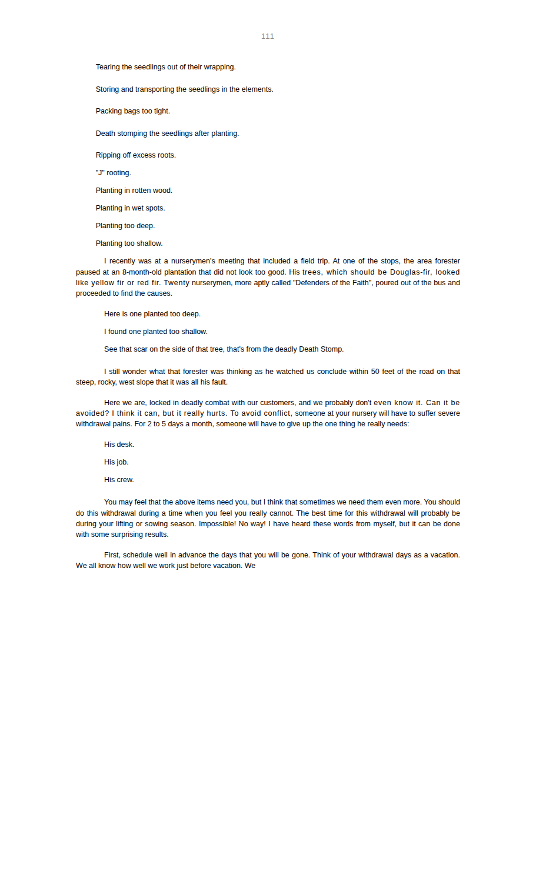111
Tearing the seedlings out of their wrapping.
Storing and transporting the seedlings in the elements.
Packing bags too tight.
Death stomping the seedlings after planting.
Ripping off excess roots.
"J" rooting.
Planting in rotten wood.
Planting in wet spots.
Planting too deep.
Planting too shallow.
I recently was at a nurserymen's meeting that included a field trip. At one of the stops, the area forester paused at an 8-month-old plantation that did not look too good. His trees, which should be Douglas-fir, looked like yellow fir or red fir. Twenty nurserymen, more aptly called "Defenders of the Faith", poured out of the bus and proceeded to find the causes.
Here is one planted too deep.
I found one planted too shallow.
See that scar on the side of that tree, that's from the deadly Death Stomp.
I still wonder what that forester was thinking as he watched us conclude within 50 feet of the road on that steep, rocky, west slope that it was all his fault.
Here we are, locked in deadly combat with our customers, and we probably don't even know it. Can it be avoided? I think it can, but it really hurts. To avoid conflict, someone at your nursery will have to suffer severe withdrawal pains. For 2 to 5 days a month, someone will have to give up the one thing he really needs:
His desk.
His job.
His crew.
You may feel that the above items need you, but I think that sometimes we need them even more. You should do this withdrawal during a time when you feel you really cannot. The best time for this withdrawal will probably be during your lifting or sowing season. Impossible! No way! I have heard these words from myself, but it can be done with some surprising results.
First, schedule well in advance the days that you will be gone. Think of your withdrawal days as a vacation. We all know how well we work just before vacation. We